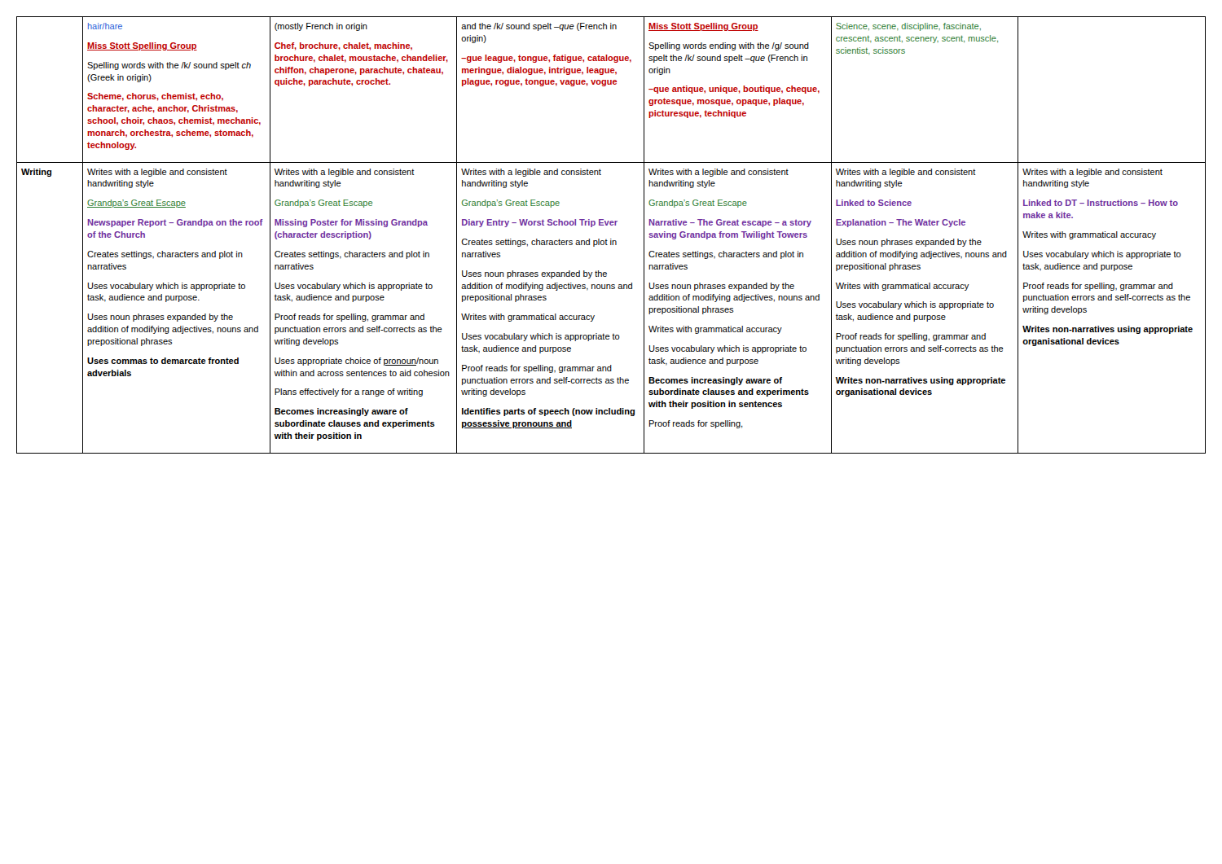| | hair/hare Miss Stott Spelling Group Spelling words with the /k/ sound spelt ch (Greek in origin) Scheme, chorus, chemist, echo, character, ache, anchor, Christmas, school, choir, chaos, chemist, mechanic, monarch, orchestra, scheme, stomach, technology. | (mostly French in origin Chef, brochure, chalet, machine, brochure, chalet, moustache, chandelier, chiffon, chaperone, parachute, chateau, quiche, parachute, crochet. | and the /k/ sound spelt – que (French in origin) –gue league, tongue, fatigue, catalogue, meringue, dialogue, intrigue, league, plague, rogue, tongue, vague, vogue | Miss Stott Spelling Group Spelling words ending with the /g/ sound spelt the /k/ sound spelt – que (French in origin –que antique, unique, boutique, cheque, grotesque, mosque, opaque, plaque, picturesque, technique | Science, scene, discipline, fascinate, crescent, ascent, scenery, scent, muscle, scientist, scissors | |
| Writing | Writes with a legible and consistent handwriting style Grandpa’s Great Escape Newspaper Report – Grandpa on the roof of the Church Creates settings, characters and plot in narratives Uses vocabulary which is appropriate to task, audience and purpose. Uses noun phrases expanded by the addition of modifying adjectives, nouns and prepositional phrases Uses commas to demarcate fronted adverbials | Writes with a legible and consistent handwriting style Grandpa’s Great Escape Missing Poster for Missing Grandpa (character description) Creates settings, characters and plot in narratives Uses vocabulary which is appropriate to task, audience and purpose Proof reads for spelling, grammar and punctuation errors and self-corrects as the writing develops Uses appropriate choice of pronoun /noun within and across sentences to aid cohesion Plans effectively for a range of writing Becomes increasingly aware of subordinate clauses and experiments with their position in | Writes with a legible and consistent handwriting style Grandpa’s Great Escape Diary Entry – Worst School Trip Ever Creates settings, characters and plot in narratives Uses noun phrases expanded by the addition of modifying adjectives, nouns and prepositional phrases Writes with grammatical accuracy Uses vocabulary which is appropriate to task, audience and purpose Proof reads for spelling, grammar and punctuation errors and self-corrects as the writing develops Identifies parts of speech (now including possessive pronouns and | Writes with a legible and consistent handwriting style Grandpa’s Great Escape Narrative – The Great escape – a story saving Grandpa from Twilight Towers Creates settings, characters and plot in narratives Uses noun phrases expanded by the addition of modifying adjectives, nouns and prepositional phrases Writes with grammatical accuracy Uses vocabulary which is appropriate to task, audience and purpose Becomes increasingly aware of subordinate clauses and experiments with their position in sentences Proof reads for spelling, | Writes with a legible and consistent handwriting style Linked to Science Explanation – The Water Cycle Uses noun phrases expanded by the addition of modifying adjectives, nouns and prepositional phrases Writes with grammatical accuracy Uses vocabulary which is appropriate to task, audience and purpose Proof reads for spelling, grammar and punctuation errors and self-corrects as the writing develops Writes non-narratives using appropriate organisational devices | Writes with a legible and consistent handwriting style Linked to DT – Instructions – How to make a kite. Writes with grammatical accuracy Uses vocabulary which is appropriate to task, audience and purpose Proof reads for spelling, grammar and punctuation errors and self-corrects as the writing develops Writes non-narratives using appropriate organisational devices |